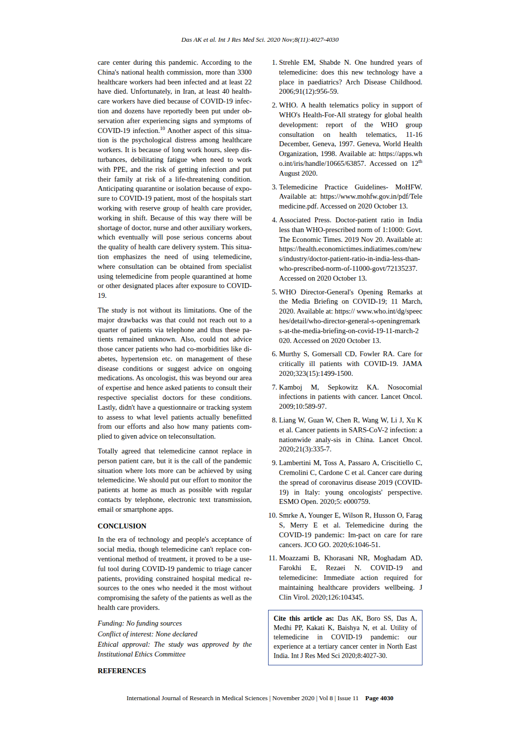Das AK et al. Int J Res Med Sci. 2020 Nov;8(11):4027-4030
care center during this pandemic. According to the China's national health commission, more than 3300 healthcare workers had been infected and at least 22 have died. Unfortunately, in Iran, at least 40 healthcare workers have died because of COVID-19 infection and dozens have reportedly been put under observation after experiencing signs and symptoms of COVID-19 infection.10 Another aspect of this situation is the psychological distress among healthcare workers. It is because of long work hours, sleep disturbances, debilitating fatigue when need to work with PPE, and the risk of getting infection and put their family at risk of a life-threatening condition. Anticipating quarantine or isolation because of exposure to COVID-19 patient, most of the hospitals start working with reserve group of health care provider, working in shift. Because of this way there will be shortage of doctor, nurse and other auxiliary workers, which eventually will pose serious concerns about the quality of health care delivery system. This situation emphasizes the need of using telemedicine, where consultation can be obtained from specialist using telemedicine from people quarantined at home or other designated places after exposure to COVID-19.
The study is not without its limitations. One of the major drawbacks was that could not reach out to a quarter of patients via telephone and thus these patients remained unknown. Also, could not advice those cancer patients who had co-morbidities like diabetes, hypertension etc. on management of these disease conditions or suggest advice on ongoing medications. As oncologist, this was beyond our area of expertise and hence asked patients to consult their respective specialist doctors for these conditions. Lastly, didn't have a questionnaire or tracking system to assess to what level patients actually benefitted from our efforts and also how many patients complied to given advice on teleconsultation.
Totally agreed that telemedicine cannot replace in person patient care, but it is the call of the pandemic situation where lots more can be achieved by using telemedicine. We should put our effort to monitor the patients at home as much as possible with regular contacts by telephone, electronic text transmission, email or smartphone apps.
Conclusion
In the era of technology and people's acceptance of social media, though telemedicine can't replace conventional method of treatment, it proved to be a useful tool during COVID-19 pandemic to triage cancer patients, providing constrained hospital medical resources to the ones who needed it the most without compromising the safety of the patients as well as the health care providers.
Funding: No funding sources
Conflict of interest: None declared
Ethical approval: The study was approved by the Institutional Ethics Committee
References
Strehle EM, Shabde N. One hundred years of telemedicine: does this new technology have a place in paediatrics? Arch Disease Childhood. 2006;91(12):956-59.
WHO. A health telematics policy in support of WHO's Health-For-All strategy for global health development: report of the WHO group consultation on health telematics, 11-16 December, Geneva, 1997. Geneva, World Health Organization, 1998. Available at: https://apps.who.int/iris/handle/10665/63857. Accessed on 12th August 2020.
Telemedicine Practice Guidelines- MoHFW. Available at: https://www.mohfw.gov.in/pdf/Telemedicine.pdf. Accessed on 2020 October 13.
Associated Press. Doctor-patient ratio in India less than WHO-prescribed norm of 1:1000: Govt. The Economic Times. 2019 Nov 20. Available at: https://health.economictimes.indiatimes.com/news/industry/doctor-patient-ratio-in-india-less-than-who-prescribed-norm-of-11000-govt/72135237. Accessed on 2020 October 13.
WHO Director-General's Opening Remarks at the Media Briefing on COVID-19; 11 March, 2020. Available at: https:// www.who.int/dg/speeches/detail/who-director-general-s-openingremarks-at-the-media-briefing-on-covid-19-11-march-2020. Accessed on 2020 October 13.
Murthy S, Gomersall CD, Fowler RA. Care for critically ill patients with COVID-19. JAMA 2020;323(15):1499-1500.
Kamboj M, Sepkowitz KA. Nosocomial infections in patients with cancer. Lancet Oncol. 2009;10:589-97.
Liang W, Guan W, Chen R, Wang W, Li J, Xu K et al. Cancer patients in SARS-CoV-2 infection: a nationwide analy-sis in China. Lancet Oncol. 2020;21(3):335-7.
Lambertini M, Toss A, Passaro A, Criscitiello C, Cremolini C, Cardone C et al. Cancer care during the spread of coronavirus disease 2019 (COVID-19) in Italy: young oncologists' perspective. ESMO Open. 2020;5: e000759.
Smrke A, Younger E, Wilson R, Husson O, Farag S, Merry E et al. Telemedicine during the COVID-19 pandemic: Im-pact on care for rare cancers. JCO GO. 2020;6:1046-51.
Moazzami B, Khorasani NR, Moghadam AD, Farokhi E, Rezaei N. COVID-19 and telemedicine: Immediate action required for maintaining healthcare providers wellbeing. J Clin Virol. 2020;126:104345.
Cite this article as: Das AK, Boro SS, Das A, Medhi PP, Kakati K, Baishya N, et al. Utility of telemedicine in COVID-19 pandemic: our experience at a tertiary cancer center in North East India. Int J Res Med Sci 2020;8:4027-30.
International Journal of Research in Medical Sciences | November 2020 | Vol 8 | Issue 11 Page 4030